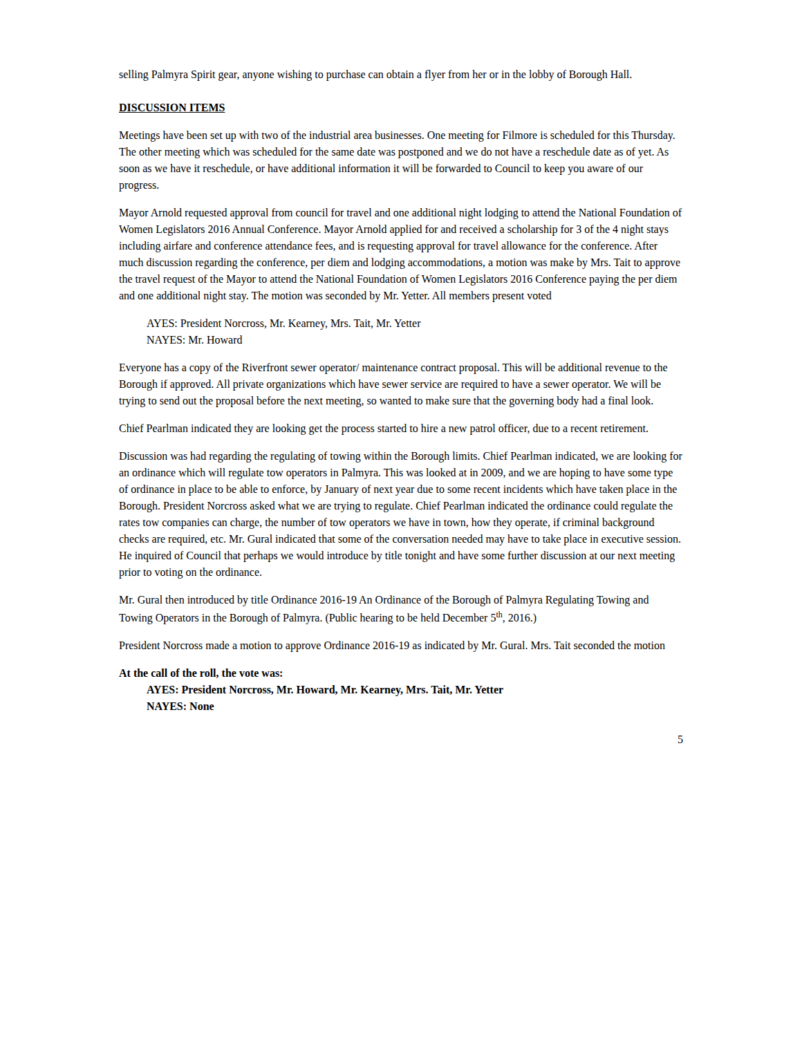selling Palmyra Spirit gear, anyone wishing to purchase can obtain a flyer from her or in the lobby of Borough Hall.
DISCUSSION ITEMS
Meetings have been set up with two of the industrial area businesses. One meeting for Filmore is scheduled for this Thursday. The other meeting which was scheduled for the same date was postponed and we do not have a reschedule date as of yet. As soon as we have it reschedule, or have additional information it will be forwarded to Council to keep you aware of our progress.
Mayor Arnold requested approval from council for travel and one additional night lodging to attend the National Foundation of Women Legislators 2016 Annual Conference. Mayor Arnold applied for and received a scholarship for 3 of the 4 night stays including airfare and conference attendance fees, and is requesting approval for travel allowance for the conference. After much discussion regarding the conference, per diem and lodging accommodations, a motion was make by Mrs. Tait to approve the travel request of the Mayor to attend the National Foundation of Women Legislators 2016 Conference paying the per diem and one additional night stay. The motion was seconded by Mr. Yetter. All members present voted
AYES: President Norcross, Mr. Kearney, Mrs. Tait, Mr. Yetter
NAYES: Mr. Howard
Everyone has a copy of the Riverfront sewer operator/ maintenance contract proposal. This will be additional revenue to the Borough if approved. All private organizations which have sewer service are required to have a sewer operator. We will be trying to send out the proposal before the next meeting, so wanted to make sure that the governing body had a final look.
Chief Pearlman indicated they are looking get the process started to hire a new patrol officer, due to a recent retirement.
Discussion was had regarding the regulating of towing within the Borough limits. Chief Pearlman indicated, we are looking for an ordinance which will regulate tow operators in Palmyra. This was looked at in 2009, and we are hoping to have some type of ordinance in place to be able to enforce, by January of next year due to some recent incidents which have taken place in the Borough. President Norcross asked what we are trying to regulate. Chief Pearlman indicated the ordinance could regulate the rates tow companies can charge, the number of tow operators we have in town, how they operate, if criminal background checks are required, etc. Mr. Gural indicated that some of the conversation needed may have to take place in executive session. He inquired of Council that perhaps we would introduce by title tonight and have some further discussion at our next meeting prior to voting on the ordinance.
Mr. Gural then introduced by title Ordinance 2016-19 An Ordinance of the Borough of Palmyra Regulating Towing and Towing Operators in the Borough of Palmyra. (Public hearing to be held December 5th, 2016.)
President Norcross made a motion to approve Ordinance 2016-19 as indicated by Mr. Gural. Mrs. Tait seconded the motion
At the call of the roll, the vote was:
AYES: President Norcross, Mr. Howard, Mr. Kearney, Mrs. Tait, Mr. Yetter
NAYES: None
5